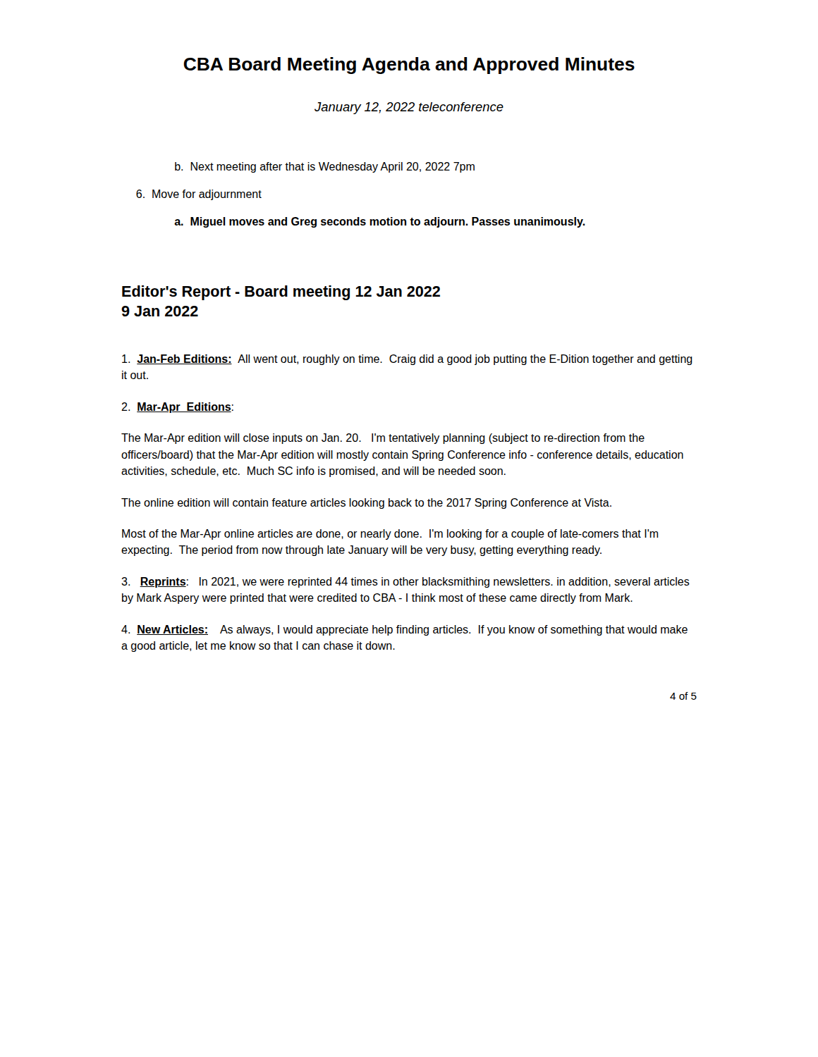CBA Board Meeting Agenda and Approved Minutes
January 12, 2022 teleconference
b. Next meeting after that is Wednesday April 20, 2022 7pm
6. Move for adjournment
a. Miguel moves and Greg seconds motion to adjourn. Passes unanimously.
Editor's Report - Board meeting 12 Jan 2022
9 Jan 2022
1. Jan-Feb Editions: All went out, roughly on time. Craig did a good job putting the E-Dition together and getting it out.
2. Mar-Apr Editions:
The Mar-Apr edition will close inputs on Jan. 20. I'm tentatively planning (subject to re-direction from the officers/board) that the Mar-Apr edition will mostly contain Spring Conference info - conference details, education activities, schedule, etc. Much SC info is promised, and will be needed soon.
The online edition will contain feature articles looking back to the 2017 Spring Conference at Vista.
Most of the Mar-Apr online articles are done, or nearly done. I'm looking for a couple of late-comers that I'm expecting. The period from now through late January will be very busy, getting everything ready.
3. Reprints: In 2021, we were reprinted 44 times in other blacksmithing newsletters. in addition, several articles by Mark Aspery were printed that were credited to CBA - I think most of these came directly from Mark.
4. New Articles: As always, I would appreciate help finding articles. If you know of something that would make a good article, let me know so that I can chase it down.
4 of 5